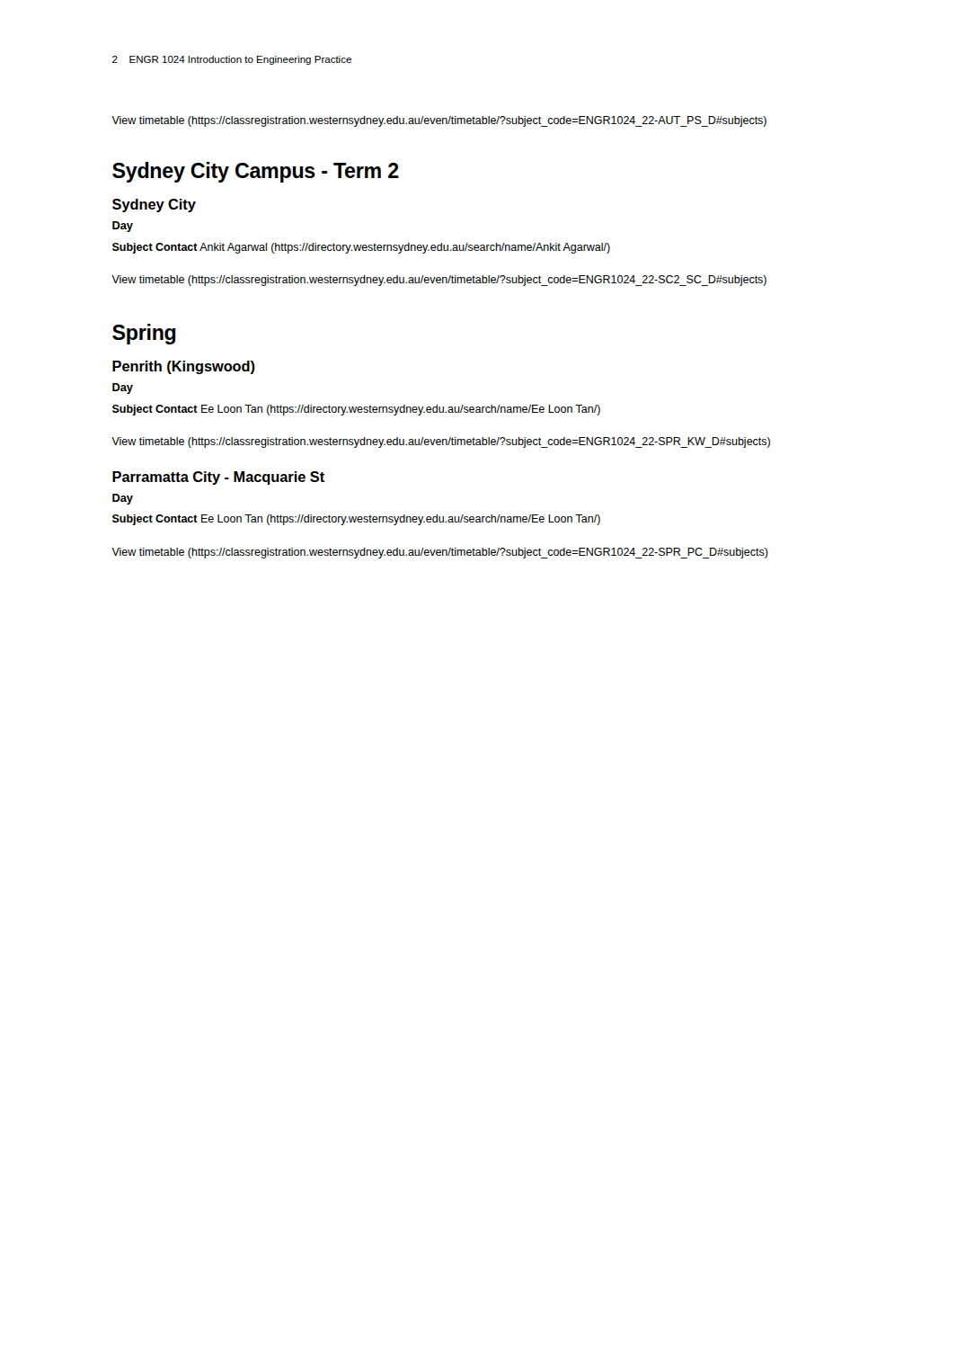2 ENGR 1024 Introduction to Engineering Practice
View timetable (https://classregistration.westernsydney.edu.au/even/timetable/?subject_code=ENGR1024_22-AUT_PS_D#subjects)
Sydney City Campus - Term 2
Sydney City
Day
Subject Contact Ankit Agarwal (https://directory.westernsydney.edu.au/search/name/Ankit Agarwal/)
View timetable (https://classregistration.westernsydney.edu.au/even/timetable/?subject_code=ENGR1024_22-SC2_SC_D#subjects)
Spring
Penrith (Kingswood)
Day
Subject Contact Ee Loon Tan (https://directory.westernsydney.edu.au/search/name/Ee Loon Tan/)
View timetable (https://classregistration.westernsydney.edu.au/even/timetable/?subject_code=ENGR1024_22-SPR_KW_D#subjects)
Parramatta City - Macquarie St
Day
Subject Contact Ee Loon Tan (https://directory.westernsydney.edu.au/search/name/Ee Loon Tan/)
View timetable (https://classregistration.westernsydney.edu.au/even/timetable/?subject_code=ENGR1024_22-SPR_PC_D#subjects)